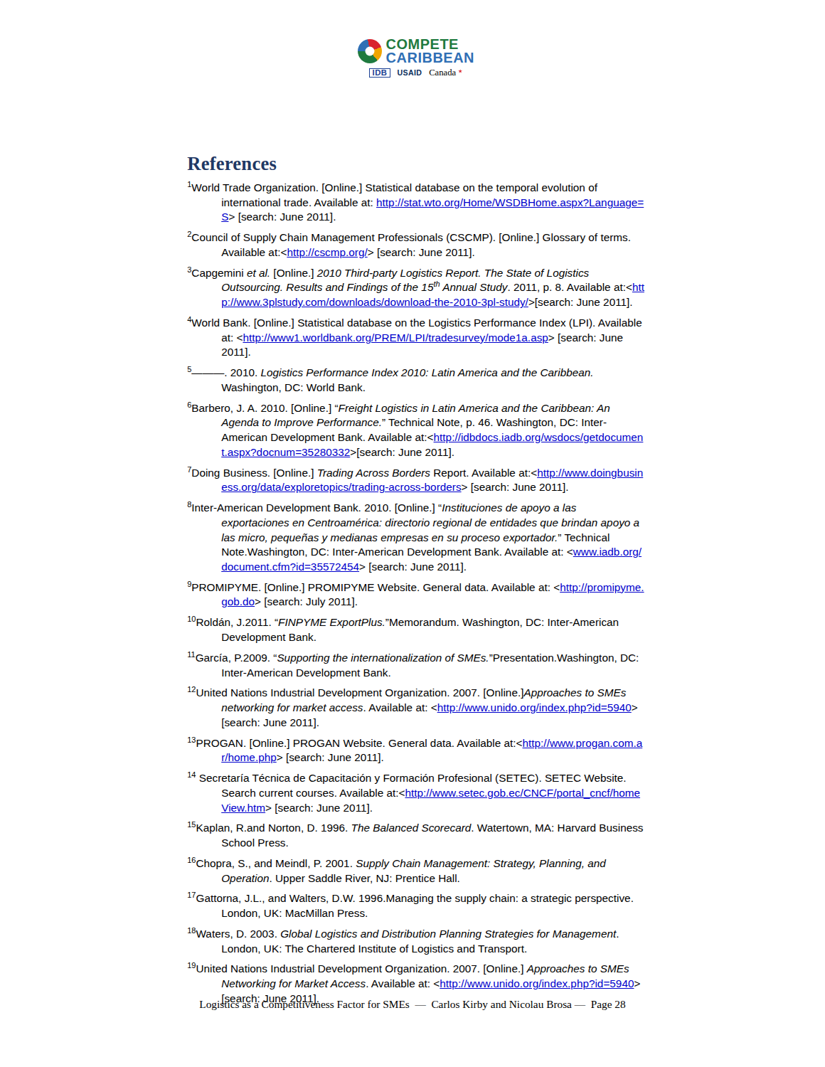COMPETE CARIBBEAN
IDB USAID Canada
References
1World Trade Organization. [Online.] Statistical database on the temporal evolution of international trade. Available at: http://stat.wto.org/Home/WSDBHome.aspx?Language=S> [search: June 2011].
2Council of Supply Chain Management Professionals (CSCMP). [Online.] Glossary of terms. Available at:<http://cscmp.org/> [search: June 2011].
3Capgemini et al. [Online.] 2010 Third-party Logistics Report. The State of Logistics Outsourcing. Results and Findings of the 15th Annual Study. 2011, p. 8. Available at:<http://www.3plstudy.com/downloads/download-the-2010-3pl-study/>[search: June 2011].
4World Bank. [Online.] Statistical database on the Logistics Performance Index (LPI). Available at: <http://www1.worldbank.org/PREM/LPI/tradesurvey/mode1a.asp> [search: June 2011].
5———. 2010. Logistics Performance Index 2010: Latin America and the Caribbean. Washington, DC: World Bank.
6Barbero, J. A. 2010. [Online.] “Freight Logistics in Latin America and the Caribbean: An Agenda to Improve Performance.” Technical Note, p. 46. Washington, DC: Inter-American Development Bank. Available at:<http://idbdocs.iadb.org/wsdocs/getdocument.aspx?docnum=35280332>[search: June 2011].
7Doing Business. [Online.] Trading Across Borders Report. Available at:<http://www.doingbusiness.org/data/exploretopics/trading-across-borders> [search: June 2011].
8Inter-American Development Bank. 2010. [Online.] “Instituciones de apoyo a las exportaciones en Centroamérica: directorio regional de entidades que brindan apoyo a las micro, pequeñas y medianas empresas en su proceso exportador.” Technical Note.Washington, DC: Inter-American Development Bank. Available at: <www.iadb.org/document.cfm?id=35572454> [search: June 2011].
9PROMIPYME. [Online.] PROMIPYME Website. General data. Available at: <http://promipyme.gob.do> [search: July 2011].
10Roldán, J.2011. “FINPYME ExportPlus.”Memorandum. Washington, DC: Inter-American Development Bank.
11García, P.2009. “Supporting the internationalization of SMEs.”Presentation.Washington, DC: Inter-American Development Bank.
12United Nations Industrial Development Organization. 2007. [Online.]Approaches to SMEs networking for market access. Available at: <http://www.unido.org/index.php?id=5940>[search: June 2011].
13PROGAN. [Online.] PROGAN Website. General data. Available at:<http://www.progan.com.ar/home.php> [search: June 2011].
14 Secretaría Técnica de Capacitación y Formación Profesional (SETEC). SETEC Website. Search current courses. Available at:<http://www.setec.gob.ec/CNCF/portal_cncf/homeView.htm> [search: June 2011].
15Kaplan, R.and Norton, D. 1996. The Balanced Scorecard. Watertown, MA: Harvard Business School Press.
16Chopra, S., and Meindl, P. 2001. Supply Chain Management: Strategy, Planning, and Operation. Upper Saddle River, NJ: Prentice Hall.
17Gattorna, J.L., and Walters, D.W. 1996.Managing the supply chain: a strategic perspective. London, UK: MacMillan Press.
18Waters, D. 2003. Global Logistics and Distribution Planning Strategies for Management. London, UK: The Chartered Institute of Logistics and Transport.
19United Nations Industrial Development Organization. 2007. [Online.] Approaches to SMEs Networking for Market Access. Available at: <http://www.unido.org/index.php?id=5940> [search: June 2011].
Logistics as a Competitiveness Factor for SMEs — Carlos Kirby and Nicolau Brosa — Page 28